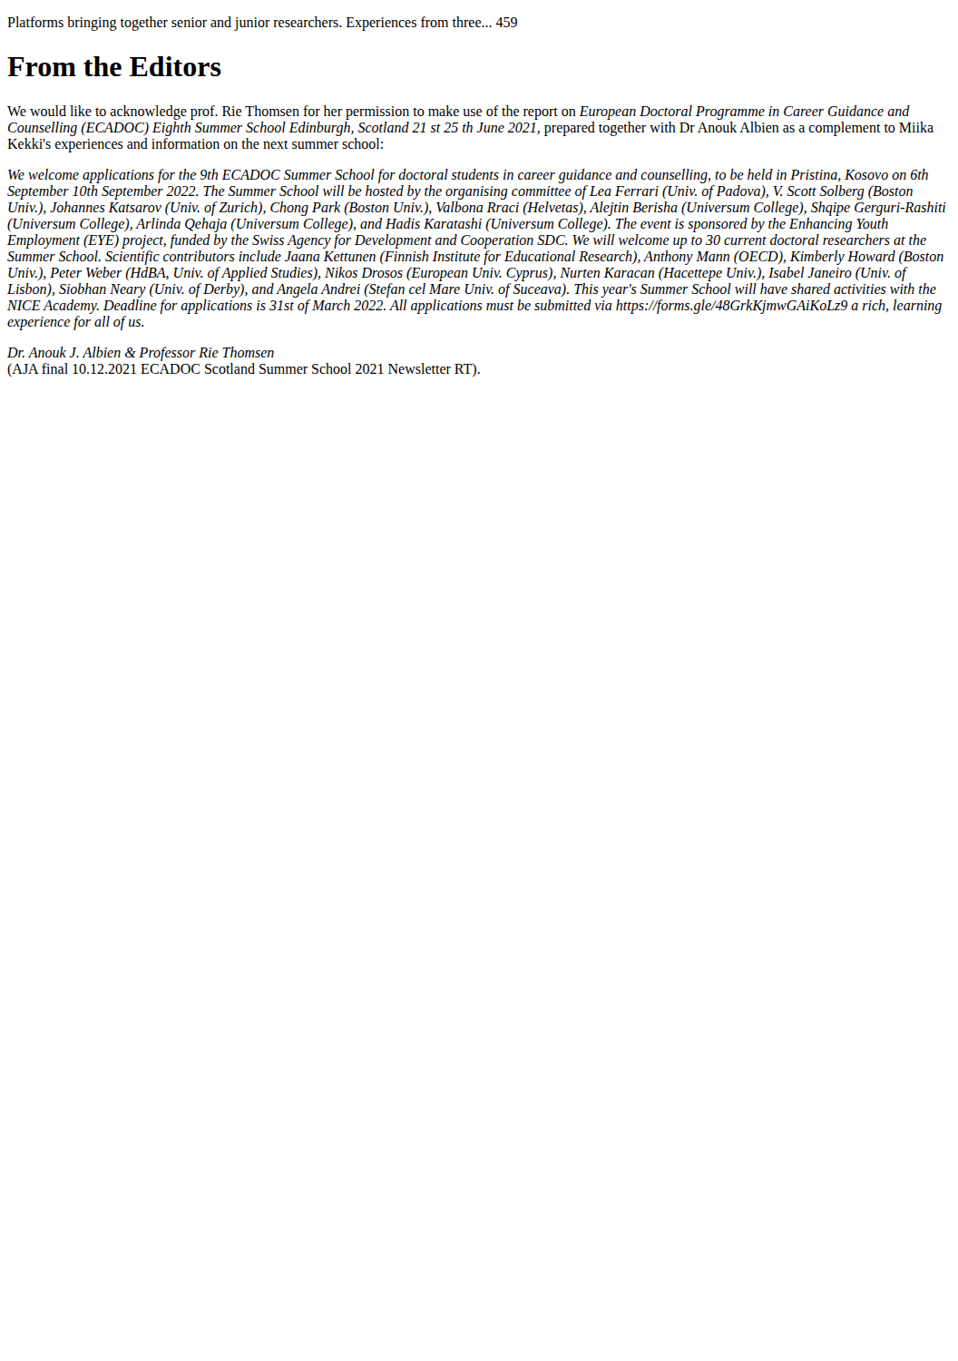Platforms bringing together senior and junior researchers. Experiences from three... 459
From the Editors
We would like to acknowledge prof. Rie Thomsen for her permission to make use of the report on European Doctoral Programme in Career Guidance and Counselling (ECADOC) Eighth Summer School Edinburgh, Scotland 21 st 25 th June 2021, prepared together with Dr Anouk Albien as a complement to Miika Kekki's experiences and information on the next summer school:
We welcome applications for the 9th ECADOC Summer School for doctoral students in career guidance and counselling, to be held in Pristina, Kosovo on 6th September 10th September 2022. The Summer School will be hosted by the organising committee of Lea Ferrari (Univ. of Padova), V. Scott Solberg (Boston Univ.), Johannes Katsarov (Univ. of Zurich), Chong Park (Boston Univ.), Valbona Rraci (Helvetas), Alejtin Berisha (Universum College), Shqipe Gerguri-Rashiti (Universum College), Arlinda Qehaja (Universum College), and Hadis Karatashi (Universum College). The event is sponsored by the Enhancing Youth Employment (EYE) project, funded by the Swiss Agency for Development and Cooperation SDC. We will welcome up to 30 current doctoral researchers at the Summer School. Scientific contributors include Jaana Kettunen (Finnish Institute for Educational Research), Anthony Mann (OECD), Kimberly Howard (Boston Univ.), Peter Weber (HdBA, Univ. of Applied Studies), Nikos Drosos (European Univ. Cyprus), Nurten Karacan (Hacettepe Univ.), Isabel Janeiro (Univ. of Lisbon), Siobhan Neary (Univ. of Derby), and Angela Andrei (Stefan cel Mare Univ. of Suceava). This year's Summer School will have shared activities with the NICE Academy. Deadline for applications is 31st of March 2022. All applications must be submitted via https://forms.gle/48GrkKjmwGAiKoLz9 a rich, learning experience for all of us.
Dr. Anouk J. Albien & Professor Rie Thomsen
(AJA final 10.12.2021 ECADOC Scotland Summer School 2021 Newsletter RT).